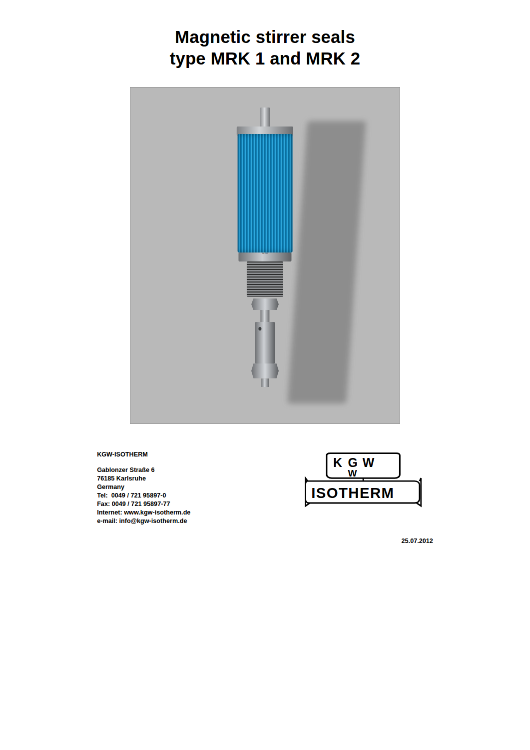Magnetic stirrer seals
type MRK 1 and MRK 2
W 435
KGW-ISOTHERM
Gablonzer Straße 6
76185 Karlsruhe
Germany
Tel: 0049 / 721 95897-0
Fax: 0049 / 721 95897-77
Internet: www.kgw-isotherm.de
e-mail: info@kgw-isotherm.de
K G W W ISOTHERM
25.07.2012